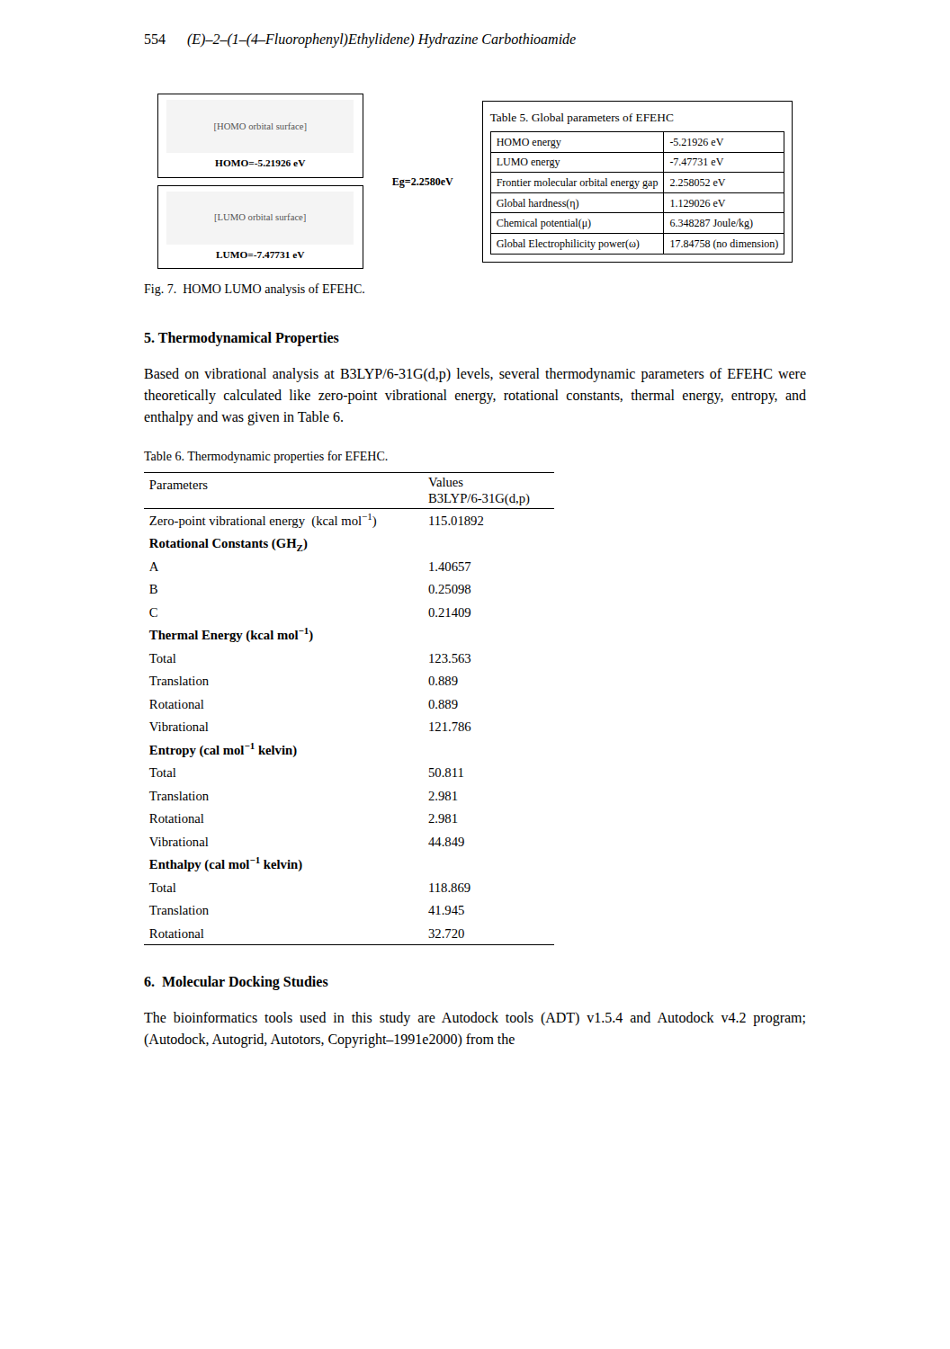554(E)–2–(1–(4–Fluorophenyl)Ethylidene) Hydrazine Carbothioamide
[HOMO orbital surface]
HOMO=-5.21926 eV
[LUMO orbital surface]
LUMO=-7.47731 eV
Eg=2.2580eV
Table 5. Global parameters of EFEHC
| HOMO energy | -5.21926 eV |
| LUMO energy | -7.47731 eV |
| Frontier molecular orbital energy gap | 2.258052 eV |
| Global hardness(η) | 1.129026 eV |
| Chemical potential(μ) | 6.348287 Joule/kg) |
| Global Electrophilicity power(ω) | 17.84758 (no dimension) |
Fig. 7. HOMO LUMO analysis of EFEHC.
5. Thermodynamical Properties
Based on vibrational analysis at B3LYP/6-31G(d,p) levels, several thermodynamic parameters of EFEHC were theoretically calculated like zero-point vibrational energy, rotational constants, thermal energy, entropy, and enthalpy and was given in Table 6.
Table 6. Thermodynamic properties for EFEHC.
| Parameters | Values B3LYP/6-31G(d,p) |
| --- | --- |
| Zero-point vibrational energy (kcal mol −1 ) | 115.01892 |
| Rotational Constants (GH Z ) | |
| A | 1.40657 |
| B | 0.25098 |
| C | 0.21409 |
| Thermal Energy (kcal mol −1 ) | |
| Total | 123.563 |
| Translation | 0.889 |
| Rotational | 0.889 |
| Vibrational | 121.786 |
| Entropy (cal mol −1 kelvin) | |
| Total | 50.811 |
| Translation | 2.981 |
| Rotational | 2.981 |
| Vibrational | 44.849 |
| Enthalpy (cal mol −1 kelvin) | |
| Total | 118.869 |
| Translation | 41.945 |
| Rotational | 32.720 |
6. Molecular Docking Studies
The bioinformatics tools used in this study are Autodock tools (ADT) v1.5.4 and Autodock v4.2 program; (Autodock, Autogrid, Autotors, Copyright–1991e2000) from the